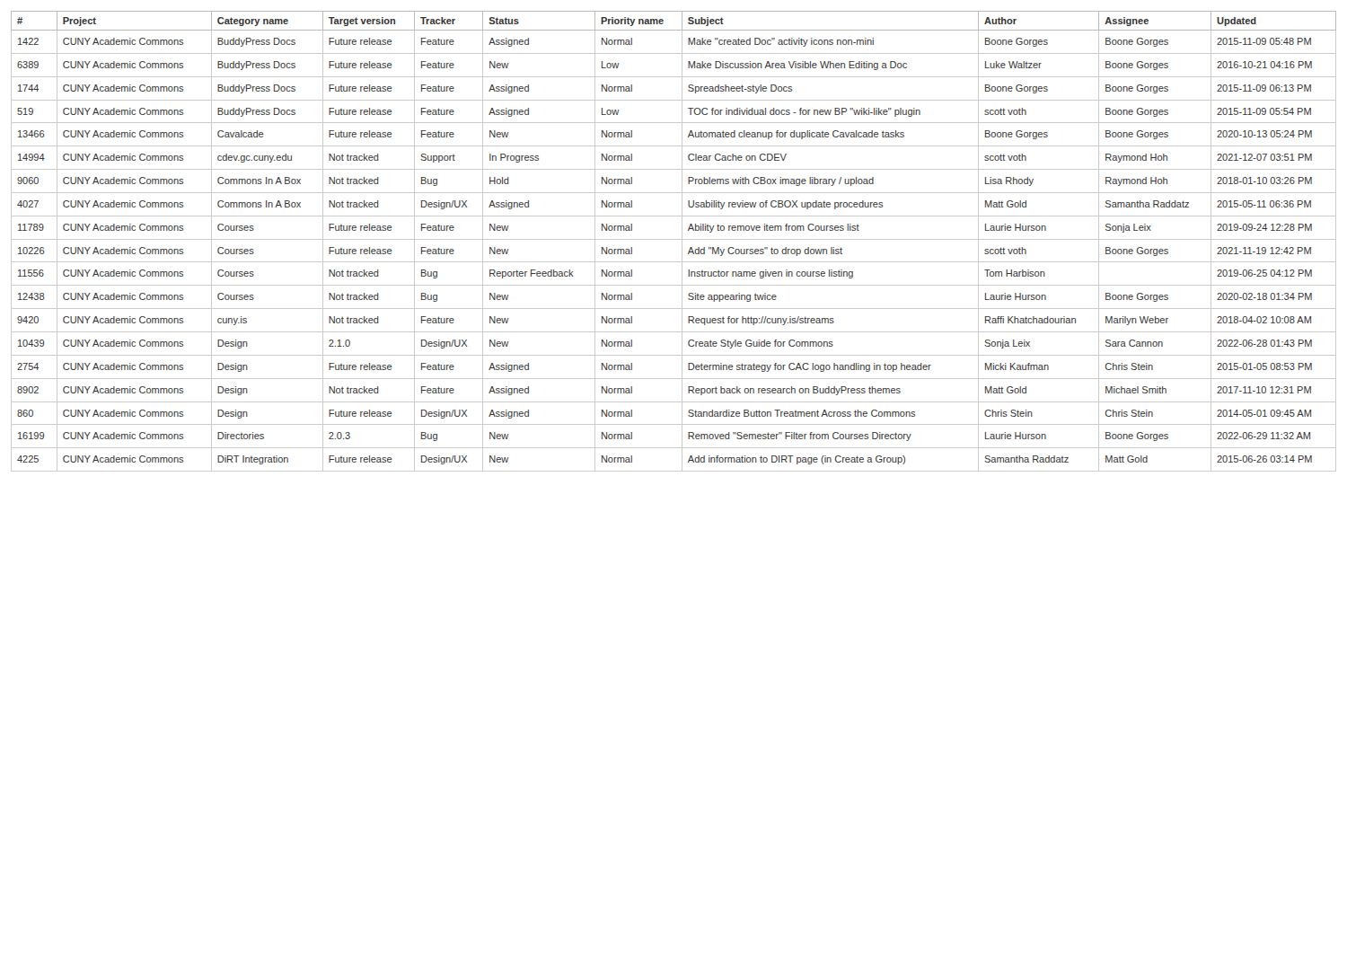| # | Project | Category name | Target version | Tracker | Status | Priority name | Subject | Author | Assignee | Updated |
| --- | --- | --- | --- | --- | --- | --- | --- | --- | --- | --- |
| 1422 | CUNY Academic Commons | BuddyPress Docs | Future release | Feature | Assigned | Normal | Make "created Doc" activity icons non-mini | Boone Gorges | Boone Gorges | 2015-11-09 05:48 PM |
| 6389 | CUNY Academic Commons | BuddyPress Docs | Future release | Feature | New | Low | Make Discussion Area Visible When Editing a Doc | Luke Waltzer | Boone Gorges | 2016-10-21 04:16 PM |
| 1744 | CUNY Academic Commons | BuddyPress Docs | Future release | Feature | Assigned | Normal | Spreadsheet-style Docs | Boone Gorges | Boone Gorges | 2015-11-09 06:13 PM |
| 519 | CUNY Academic Commons | BuddyPress Docs | Future release | Feature | Assigned | Low | TOC for individual docs - for new BP "wiki-like" plugin | scott voth | Boone Gorges | 2015-11-09 05:54 PM |
| 13466 | CUNY Academic Commons | Cavalcade | Future release | Feature | New | Normal | Automated cleanup for duplicate Cavalcade tasks | Boone Gorges | Boone Gorges | 2020-10-13 05:24 PM |
| 14994 | CUNY Academic Commons | cdev.gc.cuny.edu | Not tracked | Support | In Progress | Normal | Clear Cache on CDEV | scott voth | Raymond Hoh | 2021-12-07 03:51 PM |
| 9060 | CUNY Academic Commons | Commons In A Box | Not tracked | Bug | Hold | Normal | Problems with CBox image library / upload | Lisa Rhody | Raymond Hoh | 2018-01-10 03:26 PM |
| 4027 | CUNY Academic Commons | Commons In A Box | Not tracked | Design/UX | Assigned | Normal | Usability review of CBOX update procedures | Matt Gold | Samantha Raddatz | 2015-05-11 06:36 PM |
| 11789 | CUNY Academic Commons | Courses | Future release | Feature | New | Normal | Ability to remove item from Courses list | Laurie Hurson | Sonja Leix | 2019-09-24 12:28 PM |
| 10226 | CUNY Academic Commons | Courses | Future release | Feature | New | Normal | Add "My Courses" to drop down list | scott voth | Boone Gorges | 2021-11-19 12:42 PM |
| 11556 | CUNY Academic Commons | Courses | Not tracked | Bug | Reporter Feedback | Normal | Instructor name given in course listing | Tom Harbison | | 2019-06-25 04:12 PM |
| 12438 | CUNY Academic Commons | Courses | Not tracked | Bug | New | Normal | Site appearing twice | Laurie Hurson | Boone Gorges | 2020-02-18 01:34 PM |
| 9420 | CUNY Academic Commons | cuny.is | Not tracked | Feature | New | Normal | Request for http://cuny.is/streams | Raffi Khatchadourian | Marilyn Weber | 2018-04-02 10:08 AM |
| 10439 | CUNY Academic Commons | Design | 2.1.0 | Design/UX | New | Normal | Create Style Guide for Commons | Sonja Leix | Sara Cannon | 2022-06-28 01:43 PM |
| 2754 | CUNY Academic Commons | Design | Future release | Feature | Assigned | Normal | Determine strategy for CAC logo handling in top header | Micki Kaufman | Chris Stein | 2015-01-05 08:53 PM |
| 8902 | CUNY Academic Commons | Design | Not tracked | Feature | Assigned | Normal | Report back on research on BuddyPress themes | Matt Gold | Michael Smith | 2017-11-10 12:31 PM |
| 860 | CUNY Academic Commons | Design | Future release | Design/UX | Assigned | Normal | Standardize Button Treatment Across the Commons | Chris Stein | Chris Stein | 2014-05-01 09:45 AM |
| 16199 | CUNY Academic Commons | Directories | 2.0.3 | Bug | New | Normal | Removed "Semester" Filter from Courses Directory | Laurie Hurson | Boone Gorges | 2022-06-29 11:32 AM |
| 4225 | CUNY Academic Commons | DiRT Integration | Future release | Design/UX | New | Normal | Add information to DIRT page (in Create a Group) | Samantha Raddatz | Matt Gold | 2015-06-26 03:14 PM |